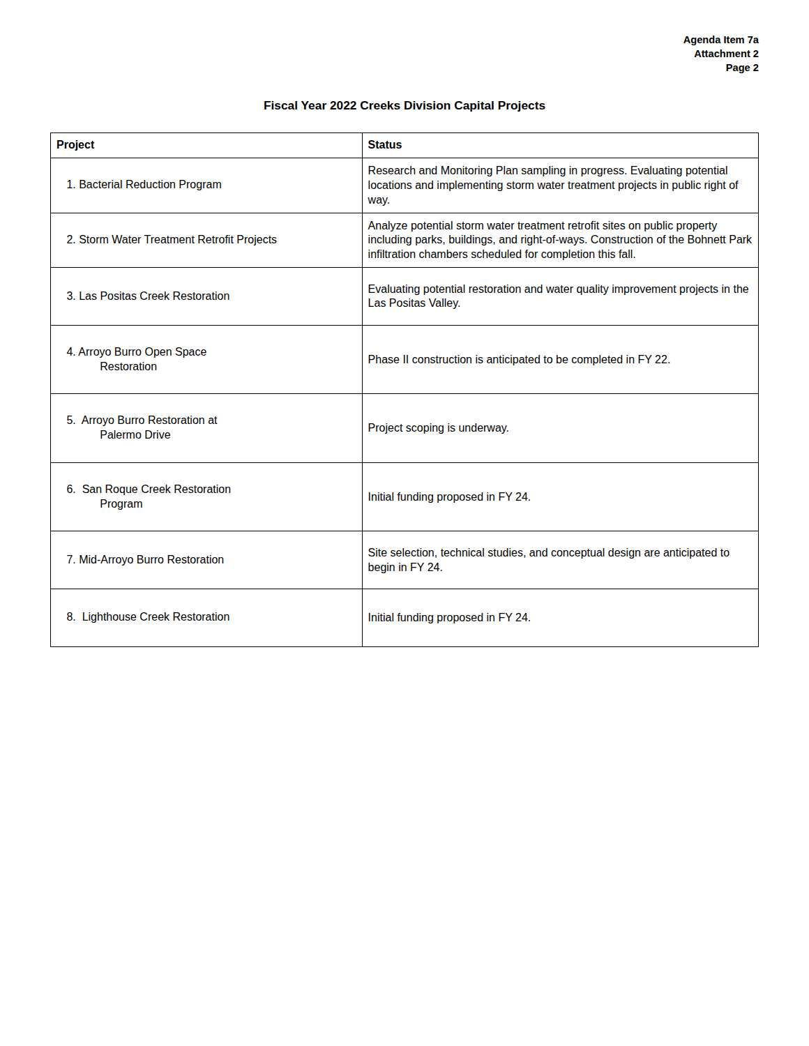Agenda Item 7a
Attachment 2
Page 2
Fiscal Year 2022 Creeks Division Capital Projects
| Project | Status |
| --- | --- |
| 1. Bacterial Reduction Program | Research and Monitoring Plan sampling in progress. Evaluating potential locations and implementing storm water treatment projects in public right of way. |
| 2. Storm Water Treatment Retrofit Projects | Analyze potential storm water treatment retrofit sites on public property including parks, buildings, and right-of-ways. Construction of the Bohnett Park infiltration chambers scheduled for completion this fall. |
| 3. Las Positas Creek Restoration | Evaluating potential restoration and water quality improvement projects in the Las Positas Valley. |
| 4. Arroyo Burro Open Space Restoration | Phase II construction is anticipated to be completed in FY 22. |
| 5. Arroyo Burro Restoration at Palermo Drive | Project scoping is underway. |
| 6. San Roque Creek Restoration Program | Initial funding proposed in FY 24. |
| 7. Mid-Arroyo Burro Restoration | Site selection, technical studies, and conceptual design are anticipated to begin in FY 24. |
| 8. Lighthouse Creek Restoration | Initial funding proposed in FY 24. |